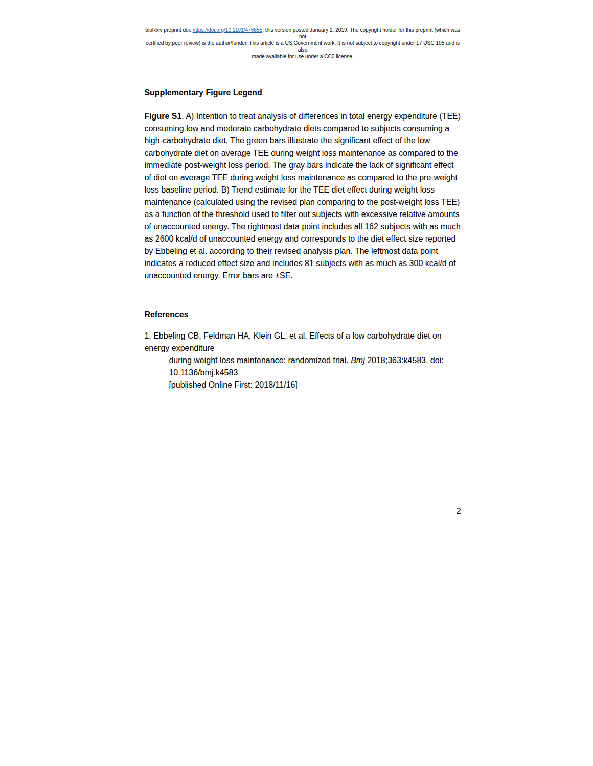bioRxiv preprint doi: https://doi.org/10.1101/476655; this version posted January 2, 2019. The copyright holder for this preprint (which was not
certified by peer review) is the author/funder. This article is a US Government work. It is not subject to copyright under 17 USC 105 and is also
made available for use under a CC0 license.
Supplementary Figure Legend
Figure S1. A) Intention to treat analysis of differences in total energy expenditure (TEE) consuming low and moderate carbohydrate diets compared to subjects consuming a high-carbohydrate diet. The green bars illustrate the significant effect of the low carbohydrate diet on average TEE during weight loss maintenance as compared to the immediate post-weight loss period. The gray bars indicate the lack of significant effect of diet on average TEE during weight loss maintenance as compared to the pre-weight loss baseline period. B) Trend estimate for the TEE diet effect during weight loss maintenance (calculated using the revised plan comparing to the post-weight loss TEE) as a function of the threshold used to filter out subjects with excessive relative amounts of unaccounted energy. The rightmost data point includes all 162 subjects with as much as 2600 kcal/d of unaccounted energy and corresponds to the diet effect size reported by Ebbeling et al. according to their revised analysis plan. The leftmost data point indicates a reduced effect size and includes 81 subjects with as much as 300 kcal/d of unaccounted energy. Error bars are ±SE.
References
1. Ebbeling CB, Feldman HA, Klein GL, et al. Effects of a low carbohydrate diet on energy expenditure during weight loss maintenance: randomized trial. Bmj 2018;363:k4583. doi: 10.1136/bmj.k4583 [published Online First: 2018/11/16]
2